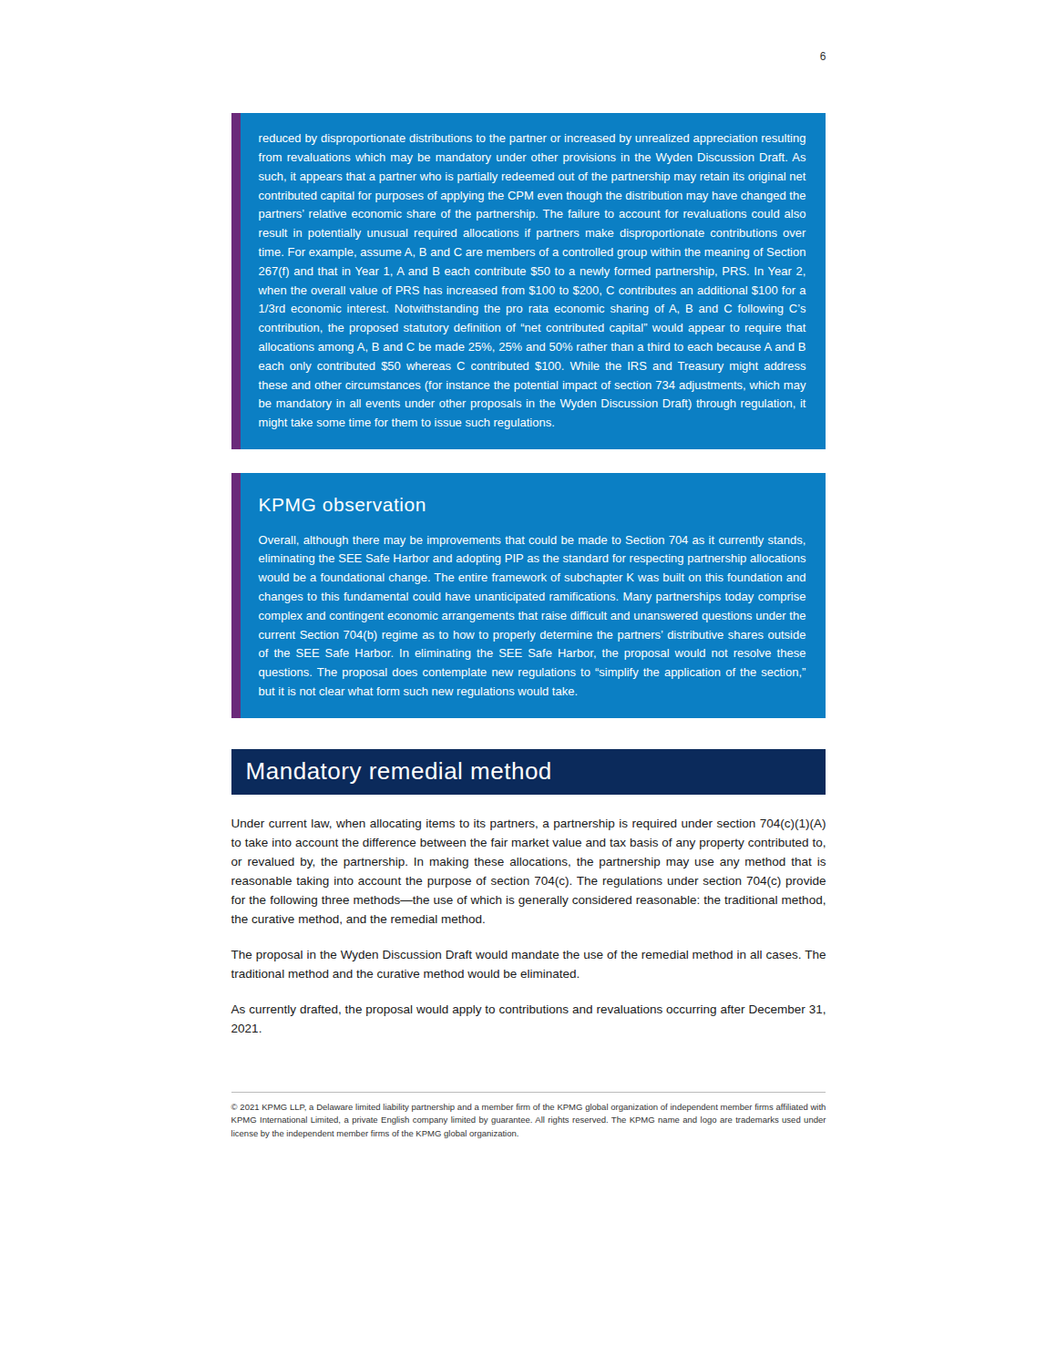6
reduced by disproportionate distributions to the partner or increased by unrealized appreciation resulting from revaluations which may be mandatory under other provisions in the Wyden Discussion Draft. As such, it appears that a partner who is partially redeemed out of the partnership may retain its original net contributed capital for purposes of applying the CPM even though the distribution may have changed the partners’ relative economic share of the partnership. The failure to account for revaluations could also result in potentially unusual required allocations if partners make disproportionate contributions over time. For example, assume A, B and C are members of a controlled group within the meaning of Section 267(f) and that in Year 1, A and B each contribute $50 to a newly formed partnership, PRS. In Year 2, when the overall value of PRS has increased from $100 to $200, C contributes an additional $100 for a 1/3rd economic interest. Notwithstanding the pro rata economic sharing of A, B and C following C’s contribution, the proposed statutory definition of “net contributed capital” would appear to require that allocations among A, B and C be made 25%, 25% and 50% rather than a third to each because A and B each only contributed $50 whereas C contributed $100. While the IRS and Treasury might address these and other circumstances (for instance the potential impact of section 734 adjustments, which may be mandatory in all events under other proposals in the Wyden Discussion Draft) through regulation, it might take some time for them to issue such regulations.
KPMG observation
Overall, although there may be improvements that could be made to Section 704 as it currently stands, eliminating the SEE Safe Harbor and adopting PIP as the standard for respecting partnership allocations would be a foundational change. The entire framework of subchapter K was built on this foundation and changes to this fundamental could have unanticipated ramifications. Many partnerships today comprise complex and contingent economic arrangements that raise difficult and unanswered questions under the current Section 704(b) regime as to how to properly determine the partners’ distributive shares outside of the SEE Safe Harbor. In eliminating the SEE Safe Harbor, the proposal would not resolve these questions. The proposal does contemplate new regulations to “simplify the application of the section,” but it is not clear what form such new regulations would take.
Mandatory remedial method
Under current law, when allocating items to its partners, a partnership is required under section 704(c)(1)(A) to take into account the difference between the fair market value and tax basis of any property contributed to, or revalued by, the partnership. In making these allocations, the partnership may use any method that is reasonable taking into account the purpose of section 704(c). The regulations under section 704(c) provide for the following three methods—the use of which is generally considered reasonable: the traditional method, the curative method, and the remedial method.
The proposal in the Wyden Discussion Draft would mandate the use of the remedial method in all cases. The traditional method and the curative method would be eliminated.
As currently drafted, the proposal would apply to contributions and revaluations occurring after December 31, 2021.
© 2021 KPMG LLP, a Delaware limited liability partnership and a member firm of the KPMG global organization of independent member firms affiliated with KPMG International Limited, a private English company limited by guarantee. All rights reserved. The KPMG name and logo are trademarks used under license by the independent member firms of the KPMG global organization.